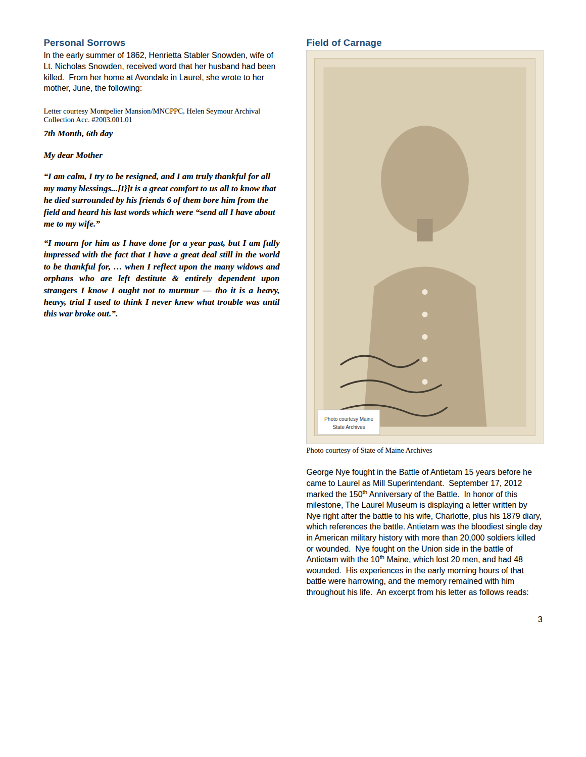Personal Sorrows
In the early summer of 1862, Henrietta Stabler Snowden, wife of Lt. Nicholas Snowden, received word that her husband had been killed. From her home at Avondale in Laurel, she wrote to her mother, June, the following:
Letter courtesy Montpelier Mansion/MNCPPC, Helen Seymour Archival Collection Acc. #2003.001.01
7th Month, 6th day
My dear Mother
“I am calm, I try to be resigned, and I am truly thankful for all my many blessings...[I}]t is a great comfort to us all to know that he died surrounded by his friends 6 of them bore him from the field and heard his last words which were “send all I have about me to my wife.”
“I mourn for him as I have done for a year past, but I am fully impressed with the fact that I have a great deal still in the world to be thankful for, … when I reflect upon the many widows and orphans who are left destitute & entirely dependent upon strangers I know I ought not to murmur — tho it is a heavy, heavy, trial I used to think I never knew what trouble was until this war broke out.”.
Field of Carnage
Photo courtesy of State of Maine Archives
George Nye fought in the Battle of Antietam 15 years before he came to Laurel as Mill Superintendant. September 17, 2012 marked the 150th Anniversary of the Battle. In honor of this milestone, The Laurel Museum is displaying a letter written by Nye right after the battle to his wife, Charlotte, plus his 1879 diary, which references the battle. Antietam was the bloodiest single day in American military history with more than 20,000 soldiers killed or wounded. Nye fought on the Union side in the battle of Antietam with the 10th Maine, which lost 20 men, and had 48 wounded. His experiences in the early morning hours of that battle were harrowing, and the memory remained with him throughout his life. An excerpt from his letter as follows reads:
3